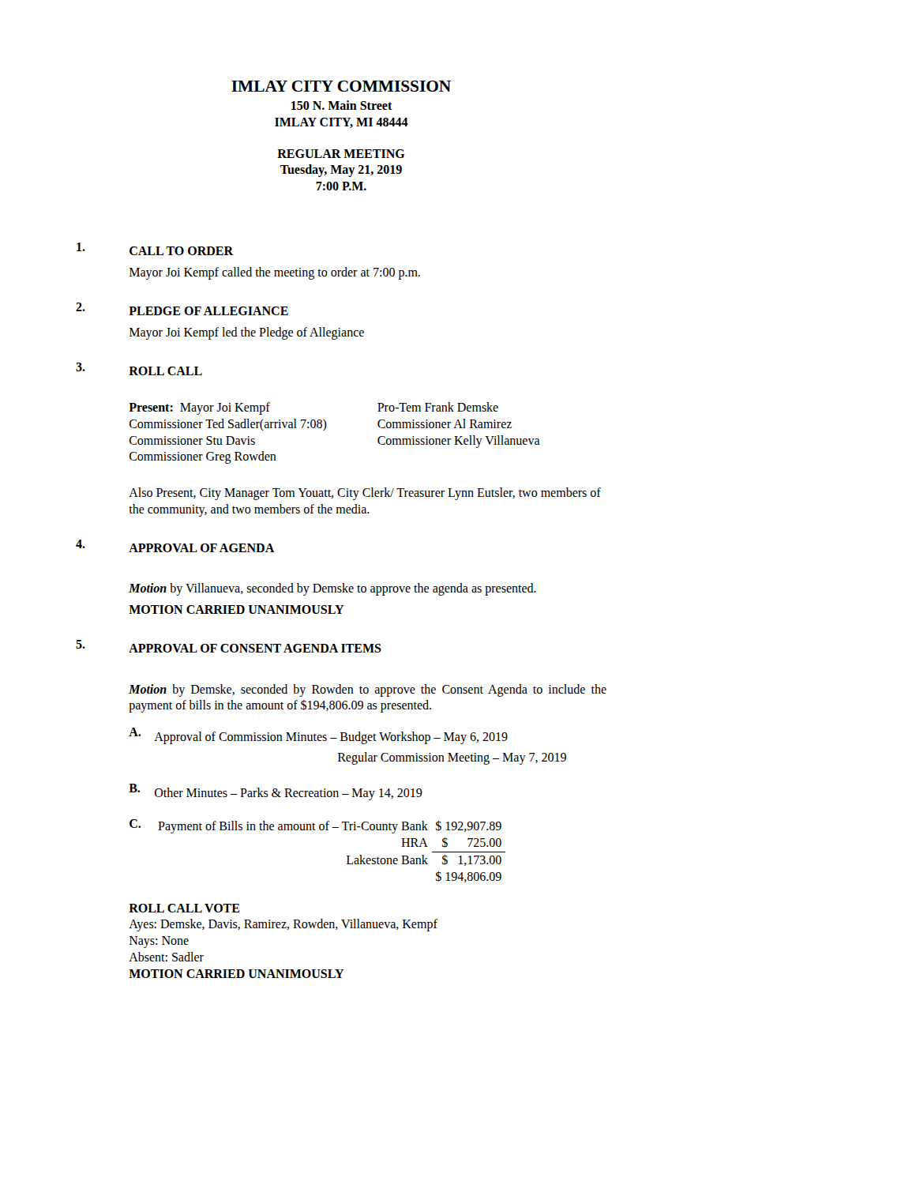IMLAY CITY COMMISSION
150 N. Main Street
IMLAY CITY, MI 48444
REGULAR MEETING
Tuesday, May 21, 2019
7:00 P.M.
1.
CALL TO ORDER
Mayor Joi Kempf called the meeting to order at 7:00 p.m.
2.
PLEDGE OF ALLEGIANCE
Mayor Joi Kempf led the Pledge of Allegiance
3.
ROLL CALL
| Present: Mayor Joi Kempf | Pro-Tem Frank Demske |
| Commissioner Ted Sadler(arrival 7:08) | Commissioner Al Ramirez |
| Commissioner Stu Davis | Commissioner Kelly Villanueva |
| Commissioner Greg Rowden | |
Also Present, City Manager Tom Youatt, City Clerk/ Treasurer Lynn Eutsler, two members of the community, and two members of the media.
4.
APPROVAL OF AGENDA
Motion by Villanueva, seconded by Demske to approve the agenda as presented.
MOTION CARRIED UNANIMOUSLY
5.
APPROVAL OF CONSENT AGENDA ITEMS
Motion by Demske, seconded by Rowden to approve the Consent Agenda to include the payment of bills in the amount of $194,806.09 as presented.
A.
Approval of Commission Minutes – Budget Workshop – May 6, 2019
Regular Commission Meeting – May 7, 2019
B.
Other Minutes – Parks & Recreation – May 14, 2019
C.
| Payment of Bills in the amount of – Tri-County Bank | $ 192,907.89 |
| HRA | $ 725.00 |
| Lakestone Bank | $ 1,173.00 |
| | $ 194,806.09 |
ROLL CALL VOTE
Ayes: Demske, Davis, Ramirez, Rowden, Villanueva, Kempf
Nays: None
Absent: Sadler
MOTION CARRIED UNANIMOUSLY